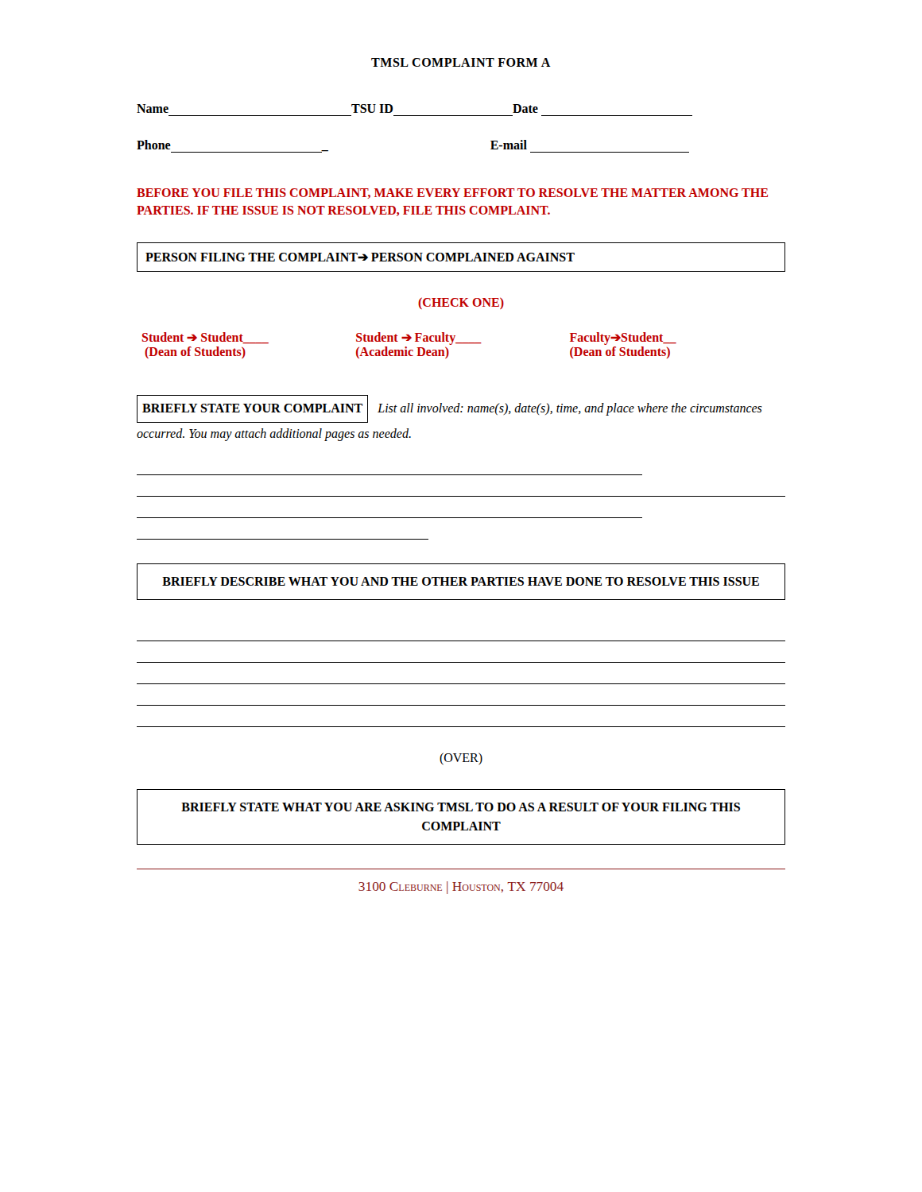TMSL COMPLAINT FORM A
Name TSU ID Date
Phone _ E-mail
BEFORE YOU FILE THIS COMPLAINT, MAKE EVERY EFFORT TO RESOLVE THE MATTER AMONG THE PARTIES. IF THE ISSUE IS NOT RESOLVED, FILE THIS COMPLAINT.
PERSON FILING THE COMPLAINT➔ PERSON COMPLAINED AGAINST
(CHECK ONE)
| Student ➔ Student____ (Dean of Students) | Student ➔ Faculty____ (Academic Dean) | Faculty➔Student__ (Dean of Students) |
BRIEFLY STATE YOUR COMPLAINT List all involved: name(s), date(s), time, and place where the circumstances occurred. You may attach additional pages as needed.
BRIEFLY DESCRIBE WHAT YOU AND THE OTHER PARTIES HAVE DONE TO RESOLVE THIS ISSUE
(OVER)
BRIEFLY STATE WHAT YOU ARE ASKING TMSL TO DO AS A RESULT OF YOUR FILING THIS COMPLAINT
3100 Cleburne | Houston, TX 77004